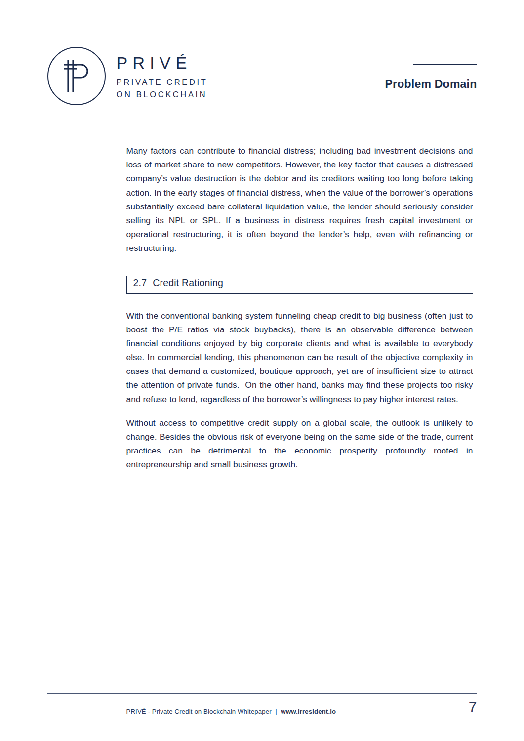PRIVÉ
Private Credit
on Blockchain
Problem Domain
Many factors can contribute to financial distress; including bad investment decisions and loss of market share to new competitors. However, the key factor that causes a distressed company’s value destruction is the debtor and its creditors waiting too long before taking action. In the early stages of financial distress, when the value of the borrower’s operations substantially exceed bare collateral liquidation value, the lender should seriously consider selling its NPL or SPL. If a business in distress requires fresh capital investment or operational restructuring, it is often beyond the lender’s help, even with refinancing or restructuring.
2.7 Credit Rationing
With the conventional banking system funneling cheap credit to big business (often just to boost the P/E ratios via stock buybacks), there is an observable difference between financial conditions enjoyed by big corporate clients and what is available to everybody else. In commercial lending, this phenomenon can be result of the objective complexity in cases that demand a customized, boutique approach, yet are of insufficient size to attract the attention of private funds. On the other hand, banks may find these projects too risky and refuse to lend, regardless of the borrower’s willingness to pay higher interest rates.
Without access to competitive credit supply on a global scale, the outlook is unlikely to change. Besides the obvious risk of everyone being on the same side of the trade, current practices can be detrimental to the economic prosperity profoundly rooted in entrepreneurship and small business growth.
PRIVÉ - Private Credit on Blockchain Whitepaper | www.irresident.io
7